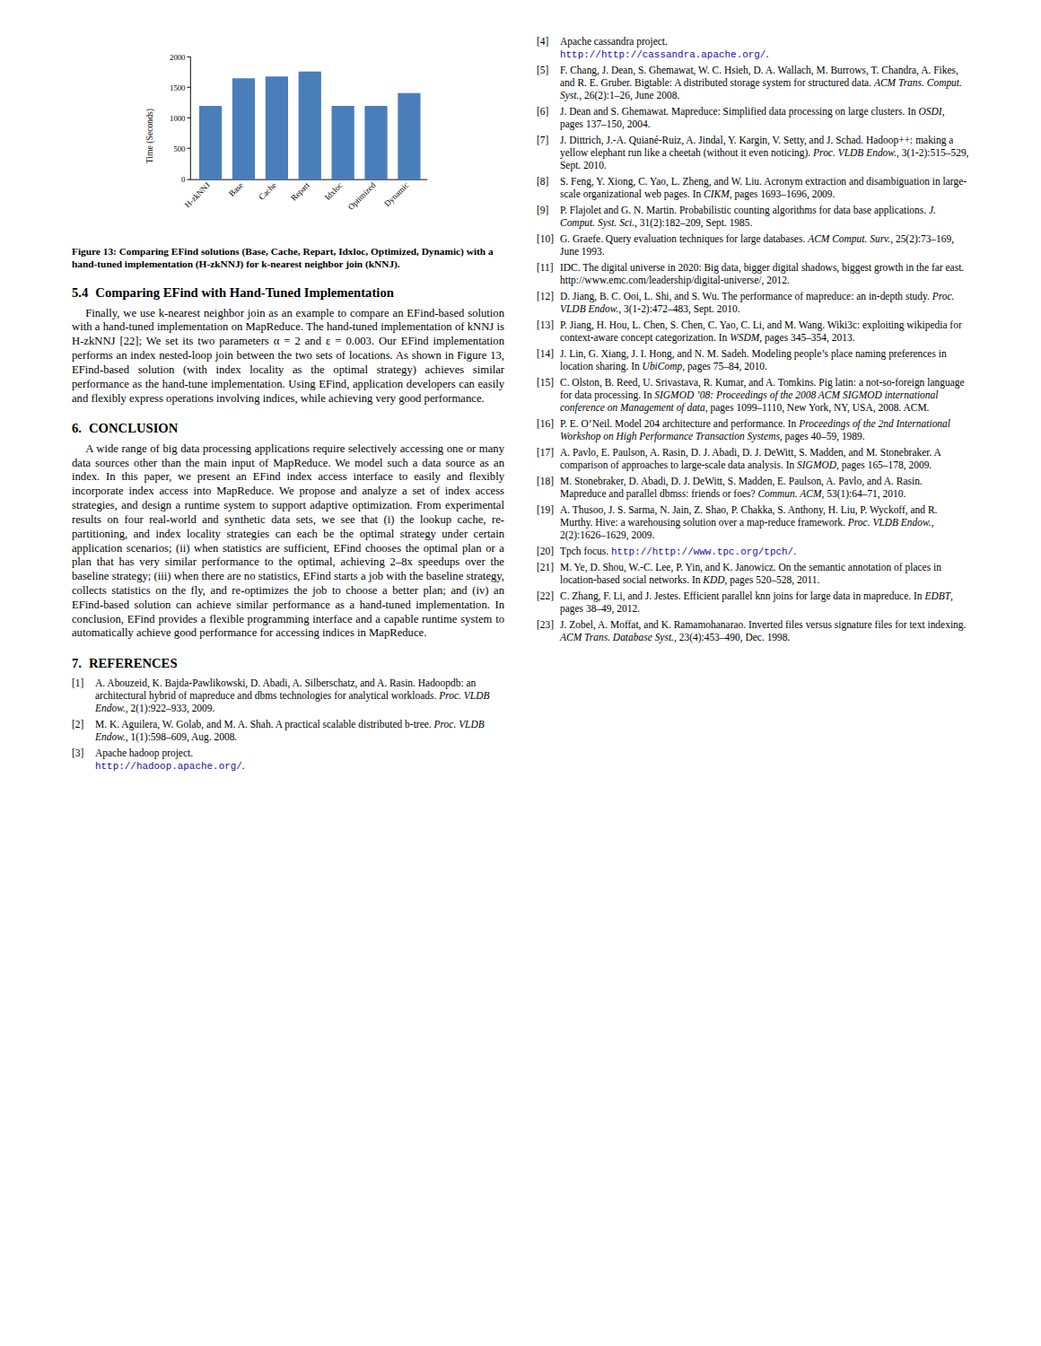Time (Seconds) 2000 1500 1000 500 0 H-zkNNJ Base Cache Repart Idxloc Optimized Dynamic
Figure 13: Comparing EFind solutions (Base, Cache, Repart, Idxloc, Optimized, Dynamic) with a hand-tuned implementation (H-zkNNJ) for k-nearest neighbor join (kNNJ).
5.4 Comparing EFind with Hand-Tuned Implementation
Finally, we use k-nearest neighbor join as an example to compare an EFind-based solution with a hand-tuned implementation on MapReduce. The hand-tuned implementation of kNNJ is H-zkNNJ [22]; We set its two parameters α = 2 and ε = 0.003. Our EFind implementation performs an index nested-loop join between the two sets of locations. As shown in Figure 13, EFind-based solution (with index locality as the optimal strategy) achieves similar performance as the hand-tune implementation. Using EFind, application developers can easily and flexibly express operations involving indices, while achieving very good performance.
6. CONCLUSION
A wide range of big data processing applications require selectively accessing one or many data sources other than the main input of MapReduce. We model such a data source as an index. In this paper, we present an EFind index access interface to easily and flexibly incorporate index access into MapReduce. We propose and analyze a set of index access strategies, and design a runtime system to support adaptive optimization. From experimental results on four real-world and synthetic data sets, we see that (i) the lookup cache, re-partitioning, and index locality strategies can each be the optimal strategy under certain application scenarios; (ii) when statistics are sufficient, EFind chooses the optimal plan or a plan that has very similar performance to the optimal, achieving 2–8x speedups over the baseline strategy; (iii) when there are no statistics, EFind starts a job with the baseline strategy, collects statistics on the fly, and re-optimizes the job to choose a better plan; and (iv) an EFind-based solution can achieve similar performance as a hand-tuned implementation. In conclusion, EFind provides a flexible programming interface and a capable runtime system to automatically achieve good performance for accessing indices in MapReduce.
7. REFERENCES
[1] A. Abouzeid, K. Bajda-Pawlikowski, D. Abadi, A. Silberschatz, and A. Rasin. Hadoopdb: an architectural hybrid of mapreduce and dbms technologies for analytical workloads. Proc. VLDB Endow., 2(1):922–933, 2009.
[2] M. K. Aguilera, W. Golab, and M. A. Shah. A practical scalable distributed b-tree. Proc. VLDB Endow., 1(1):598–609, Aug. 2008.
[3] Apache hadoop project.
http://hadoop.apache.org/.
[4] Apache cassandra project.
http://http://cassandra.apache.org/.
[5] F. Chang, J. Dean, S. Ghemawat, W. C. Hsieh, D. A. Wallach, M. Burrows, T. Chandra, A. Fikes, and R. E. Gruber. Bigtable: A distributed storage system for structured data. ACM Trans. Comput. Syst., 26(2):1–26, June 2008.
[6] J. Dean and S. Ghemawat. Mapreduce: Simplified data processing on large clusters. In OSDI, pages 137–150, 2004.
[7] J. Dittrich, J.-A. Quiané-Ruiz, A. Jindal, Y. Kargin, V. Setty, and J. Schad. Hadoop++: making a yellow elephant run like a cheetah (without it even noticing). Proc. VLDB Endow., 3(1-2):515–529, Sept. 2010.
[8] S. Feng, Y. Xiong, C. Yao, L. Zheng, and W. Liu. Acronym extraction and disambiguation in large-scale organizational web pages. In CIKM, pages 1693–1696, 2009.
[9] P. Flajolet and G. N. Martin. Probabilistic counting algorithms for data base applications. J. Comput. Syst. Sci., 31(2):182–209, Sept. 1985.
[10] G. Graefe. Query evaluation techniques for large databases. ACM Comput. Surv., 25(2):73–169, June 1993.
[11] IDC. The digital universe in 2020: Big data, bigger digital shadows, biggest growth in the far east. http://www.emc.com/leadership/digital-universe/, 2012.
[12] D. Jiang, B. C. Ooi, L. Shi, and S. Wu. The performance of mapreduce: an in-depth study. Proc. VLDB Endow., 3(1-2):472–483, Sept. 2010.
[13] P. Jiang, H. Hou, L. Chen, S. Chen, C. Yao, C. Li, and M. Wang. Wiki3c: exploiting wikipedia for context-aware concept categorization. In WSDM, pages 345–354, 2013.
[14] J. Lin, G. Xiang, J. I. Hong, and N. M. Sadeh. Modeling people’s place naming preferences in location sharing. In UbiComp, pages 75–84, 2010.
[15] C. Olston, B. Reed, U. Srivastava, R. Kumar, and A. Tomkins. Pig latin: a not-so-foreign language for data processing. In SIGMOD ’08: Proceedings of the 2008 ACM SIGMOD international conference on Management of data, pages 1099–1110, New York, NY, USA, 2008. ACM.
[16] P. E. O’Neil. Model 204 architecture and performance. In Proceedings of the 2nd International Workshop on High Performance Transaction Systems, pages 40–59, 1989.
[17] A. Pavlo, E. Paulson, A. Rasin, D. J. Abadi, D. J. DeWitt, S. Madden, and M. Stonebraker. A comparison of approaches to large-scale data analysis. In SIGMOD, pages 165–178, 2009.
[18] M. Stonebraker, D. Abadi, D. J. DeWitt, S. Madden, E. Paulson, A. Pavlo, and A. Rasin. Mapreduce and parallel dbmss: friends or foes? Commun. ACM, 53(1):64–71, 2010.
[19] A. Thusoo, J. S. Sarma, N. Jain, Z. Shao, P. Chakka, S. Anthony, H. Liu, P. Wyckoff, and R. Murthy. Hive: a warehousing solution over a map-reduce framework. Proc. VLDB Endow., 2(2):1626–1629, 2009.
[20] Tpch focus. http://http://www.tpc.org/tpch/.
[21] M. Ye, D. Shou, W.-C. Lee, P. Yin, and K. Janowicz. On the semantic annotation of places in location-based social networks. In KDD, pages 520–528, 2011.
[22] C. Zhang, F. Li, and J. Jestes. Efficient parallel knn joins for large data in mapreduce. In EDBT, pages 38–49, 2012.
[23] J. Zobel, A. Moffat, and K. Ramamohanarao. Inverted files versus signature files for text indexing. ACM Trans. Database Syst., 23(4):453–490, Dec. 1998.